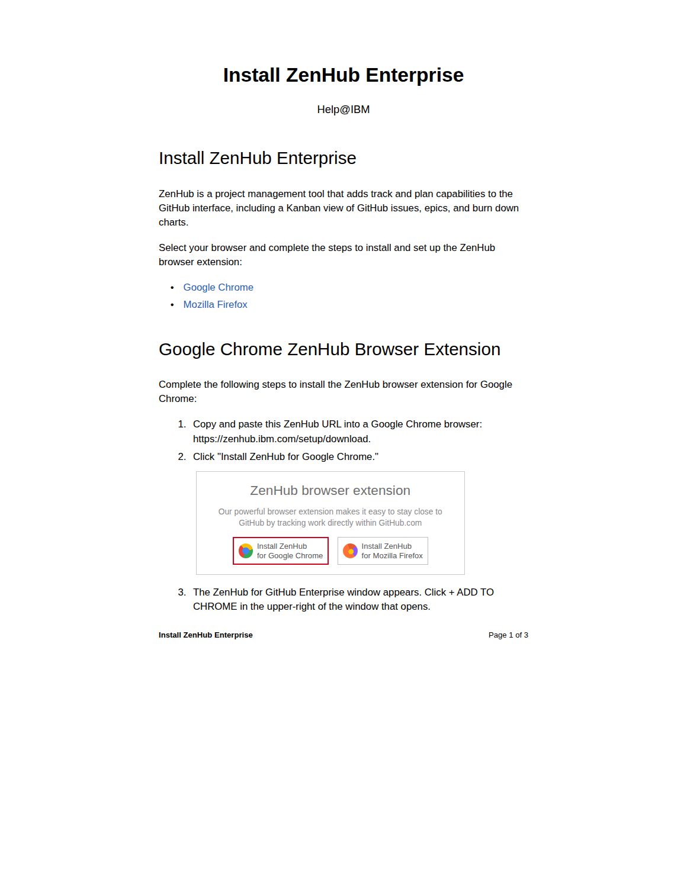Install ZenHub Enterprise
Help@IBM
Install ZenHub Enterprise
ZenHub is a project management tool that adds track and plan capabilities to the GitHub interface, including a Kanban view of GitHub issues, epics, and burn down charts.
Select your browser and complete the steps to install and set up the ZenHub browser extension:
Google Chrome
Mozilla Firefox
Google Chrome ZenHub Browser Extension
Complete the following steps to install the ZenHub browser extension for Google Chrome:
Copy and paste this ZenHub URL into a Google Chrome browser: https://zenhub.ibm.com/setup/download.
Click "Install ZenHub for Google Chrome."
ZenHub browser extension
Our powerful browser extension makes it easy to stay close to GitHub by tracking work directly within GitHub.com
Install ZenHub
for Google Chrome
Install ZenHub
for Mozilla Firefox
The ZenHub for GitHub Enterprise window appears. Click + ADD TO CHROME in the upper-right of the window that opens.
Install ZenHub Enterprise Page 1 of 3